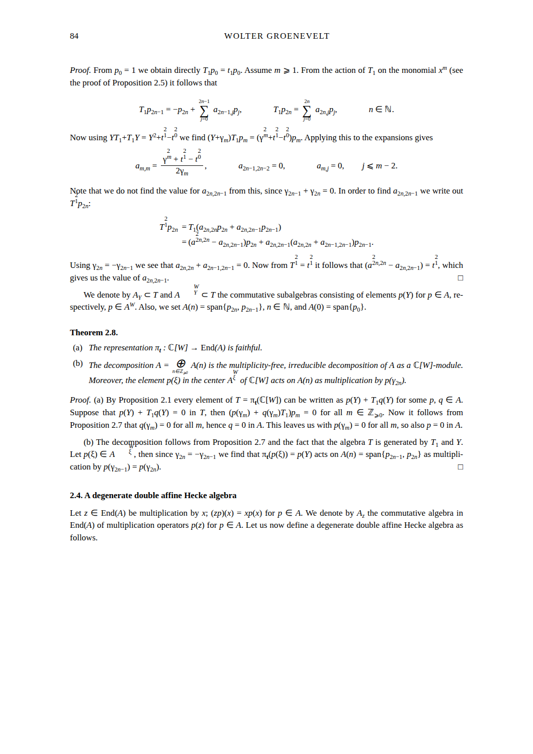84 WOLTER GROENEVELT
Proof. From p0 = 1 we obtain directly T1p0 = t1p0. Assume m ⩾ 1. From the action of T1 on the monomial xm (see the proof of Proposition 2.5) it follows that
T1p2n−1 = −p2n + 2n−1∑j=0 a2n−1,jpj, T1p2n = 2n∑j=0 a2n,jpj, n ∈ ℕ.
Now using YT1+T1Y = Y2+t 21−t 20 we find (Y+γm)T1pm = (γ2 m+t 21−t 20)pm. Applying this to the expansions gives
am,m = γ2 m + t 21 − t 202γm, a2n−1,2n−2 = 0, am,j = 0, j ⩽ m − 2.
Note that we do not find the value for a2n,2n−1 from this, since γ2n−1 + γ2n = 0. In order to find a2n,2n−1 we write out T 21 p2n:
T 21 p2n = T1(a2n,2np2n + a2n,2n−1p2n−1) = (a 22n,2n − a2n,2n−1)p2n + a2n,2n−1(a2n,2n + a2n−1,2n−1)p2n−1.
Using γ2n = −γ2n−1 we see that a2n,2n + a2n−1,2n−1 = 0. Now from T 21 = t 21 it follows that (a 22n,2n − a2n,2n−1) = t 21, which gives us the value of a2n,2n−1. □
We denote by AY ⊂ T and AWY ⊂ T the commutative subalgebras consisting of elements p(Y) for p ∈ A, respectively, p ∈ AW. Also, we set A(n) = span{p2n, p2n−1}, n ∈ ℕ, and A(0) = span{p0}.
Theorem 2.8.
(a) The representation πt : ℂ[W] → End(A) is faithful.
(b) The decomposition A = ⊕n∈ℤ⩾0 A(n) is the multiplicity-free, irreducible decomposition of A as a ℂ[W]-module. Moreover, the element p(ξ) in the center AWξ of ℂ[W] acts on A(n) as multiplication by p(γ2n).
Proof. (a) By Proposition 2.1 every element of T = πt(ℂ[W]) can be written as p(Y) + T1q(Y) for some p, q ∈ A. Suppose that p(Y) + T1q(Y) = 0 in T, then (p(γm) + q(γm)T1)pm = 0 for all m ∈ ℤ⩾0. Now it follows from Proposition 2.7 that q(γm) = 0 for all m, hence q = 0 in A. This leaves us with p(γm) = 0 for all m, so also p = 0 in A.
(b) The decomposition follows from Proposition 2.7 and the fact that the algebra T is generated by T1 and Y. Let p(ξ) ∈ AWξ, then since γ2n = −γ2n−1 we find that πt(p(ξ)) = p(Y) acts on A(n) = span{p2n−1, p2n} as multiplication by p(γ2n−1) = p(γ2n). □
2.4. A degenerate double affine Hecke algebra
Let z ∈ End(A) be multiplication by x; (zp)(x) = xp(x) for p ∈ A. We denote by Az the commutative algebra in End(A) of multiplication operators p(z) for p ∈ A. Let us now define a degenerate double affine Hecke algebra as follows.